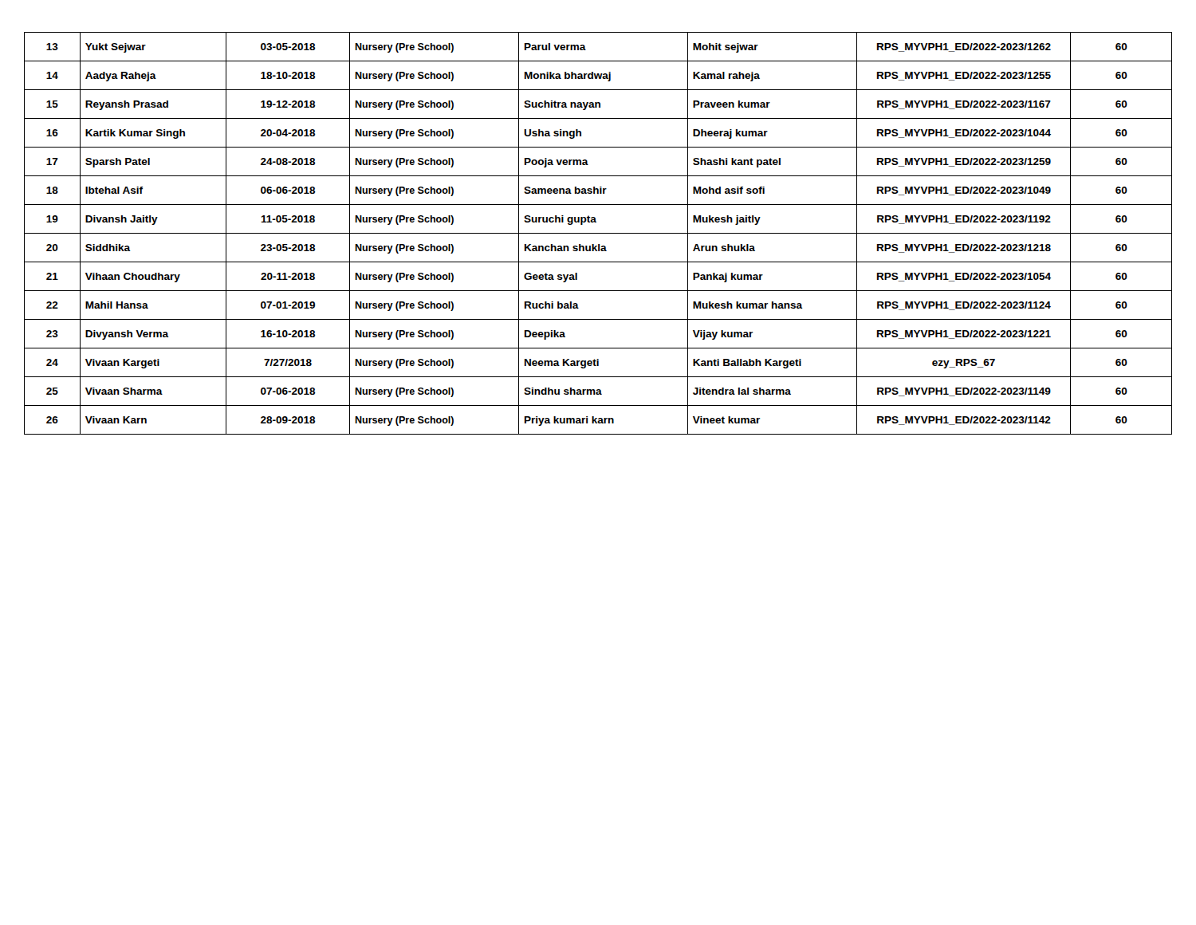| 13 | Yukt Sejwar | 03-05-2018 | Nursery (Pre School) | Parul verma | Mohit sejwar | RPS_MYVPH1_ED/2022-2023/1262 | 60 |
| 14 | Aadya Raheja | 18-10-2018 | Nursery (Pre School) | Monika bhardwaj | Kamal raheja | RPS_MYVPH1_ED/2022-2023/1255 | 60 |
| 15 | Reyansh Prasad | 19-12-2018 | Nursery (Pre School) | Suchitra nayan | Praveen kumar | RPS_MYVPH1_ED/2022-2023/1167 | 60 |
| 16 | Kartik Kumar Singh | 20-04-2018 | Nursery (Pre School) | Usha singh | Dheeraj kumar | RPS_MYVPH1_ED/2022-2023/1044 | 60 |
| 17 | Sparsh Patel | 24-08-2018 | Nursery (Pre School) | Pooja verma | Shashi kant patel | RPS_MYVPH1_ED/2022-2023/1259 | 60 |
| 18 | Ibtehal Asif | 06-06-2018 | Nursery (Pre School) | Sameena bashir | Mohd asif sofi | RPS_MYVPH1_ED/2022-2023/1049 | 60 |
| 19 | Divansh Jaitly | 11-05-2018 | Nursery (Pre School) | Suruchi gupta | Mukesh jaitly | RPS_MYVPH1_ED/2022-2023/1192 | 60 |
| 20 | Siddhika | 23-05-2018 | Nursery (Pre School) | Kanchan shukla | Arun shukla | RPS_MYVPH1_ED/2022-2023/1218 | 60 |
| 21 | Vihaan Choudhary | 20-11-2018 | Nursery (Pre School) | Geeta syal | Pankaj kumar | RPS_MYVPH1_ED/2022-2023/1054 | 60 |
| 22 | Mahil Hansa | 07-01-2019 | Nursery (Pre School) | Ruchi bala | Mukesh kumar hansa | RPS_MYVPH1_ED/2022-2023/1124 | 60 |
| 23 | Divyansh Verma | 16-10-2018 | Nursery (Pre School) | Deepika | Vijay kumar | RPS_MYVPH1_ED/2022-2023/1221 | 60 |
| 24 | Vivaan Kargeti | 7/27/2018 | Nursery (Pre School) | Neema Kargeti | Kanti Ballabh Kargeti | ezy_RPS_67 | 60 |
| 25 | Vivaan Sharma | 07-06-2018 | Nursery (Pre School) | Sindhu sharma | Jitendra lal sharma | RPS_MYVPH1_ED/2022-2023/1149 | 60 |
| 26 | Vivaan Karn | 28-09-2018 | Nursery (Pre School) | Priya kumari karn | Vineet kumar | RPS_MYVPH1_ED/2022-2023/1142 | 60 |